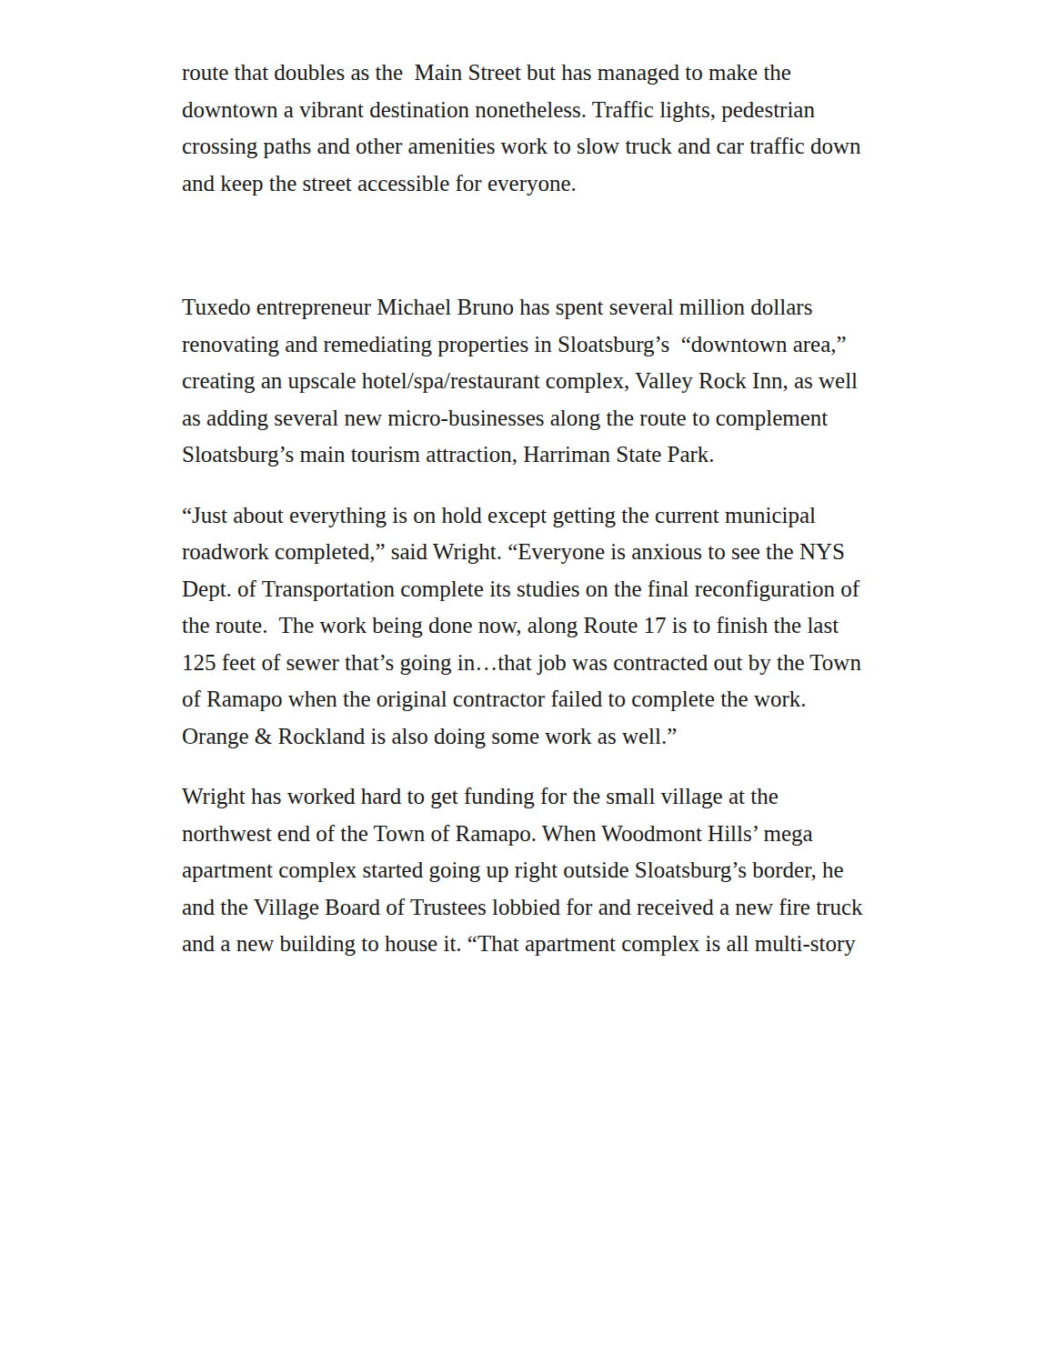route that doubles as the Main Street but has managed to make the downtown a vibrant destination nonetheless. Traffic lights, pedestrian crossing paths and other amenities work to slow truck and car traffic down and keep the street accessible for everyone.
Tuxedo entrepreneur Michael Bruno has spent several million dollars renovating and remediating properties in Sloatsburg’s “downtown area,” creating an upscale hotel/spa/restaurant complex, Valley Rock Inn, as well as adding several new micro-businesses along the route to complement Sloatsburg’s main tourism attraction, Harriman State Park.
“Just about everything is on hold except getting the current municipal roadwork completed,” said Wright. “Everyone is anxious to see the NYS Dept. of Transportation complete its studies on the final reconfiguration of the route. The work being done now, along Route 17 is to finish the last 125 feet of sewer that’s going in…that job was contracted out by the Town of Ramapo when the original contractor failed to complete the work. Orange & Rockland is also doing some work as well.”
Wright has worked hard to get funding for the small village at the northwest end of the Town of Ramapo. When Woodmont Hills’ mega apartment complex started going up right outside Sloatsburg’s border, he and the Village Board of Trustees lobbied for and received a new fire truck and a new building to house it. “That apartment complex is all multi-story